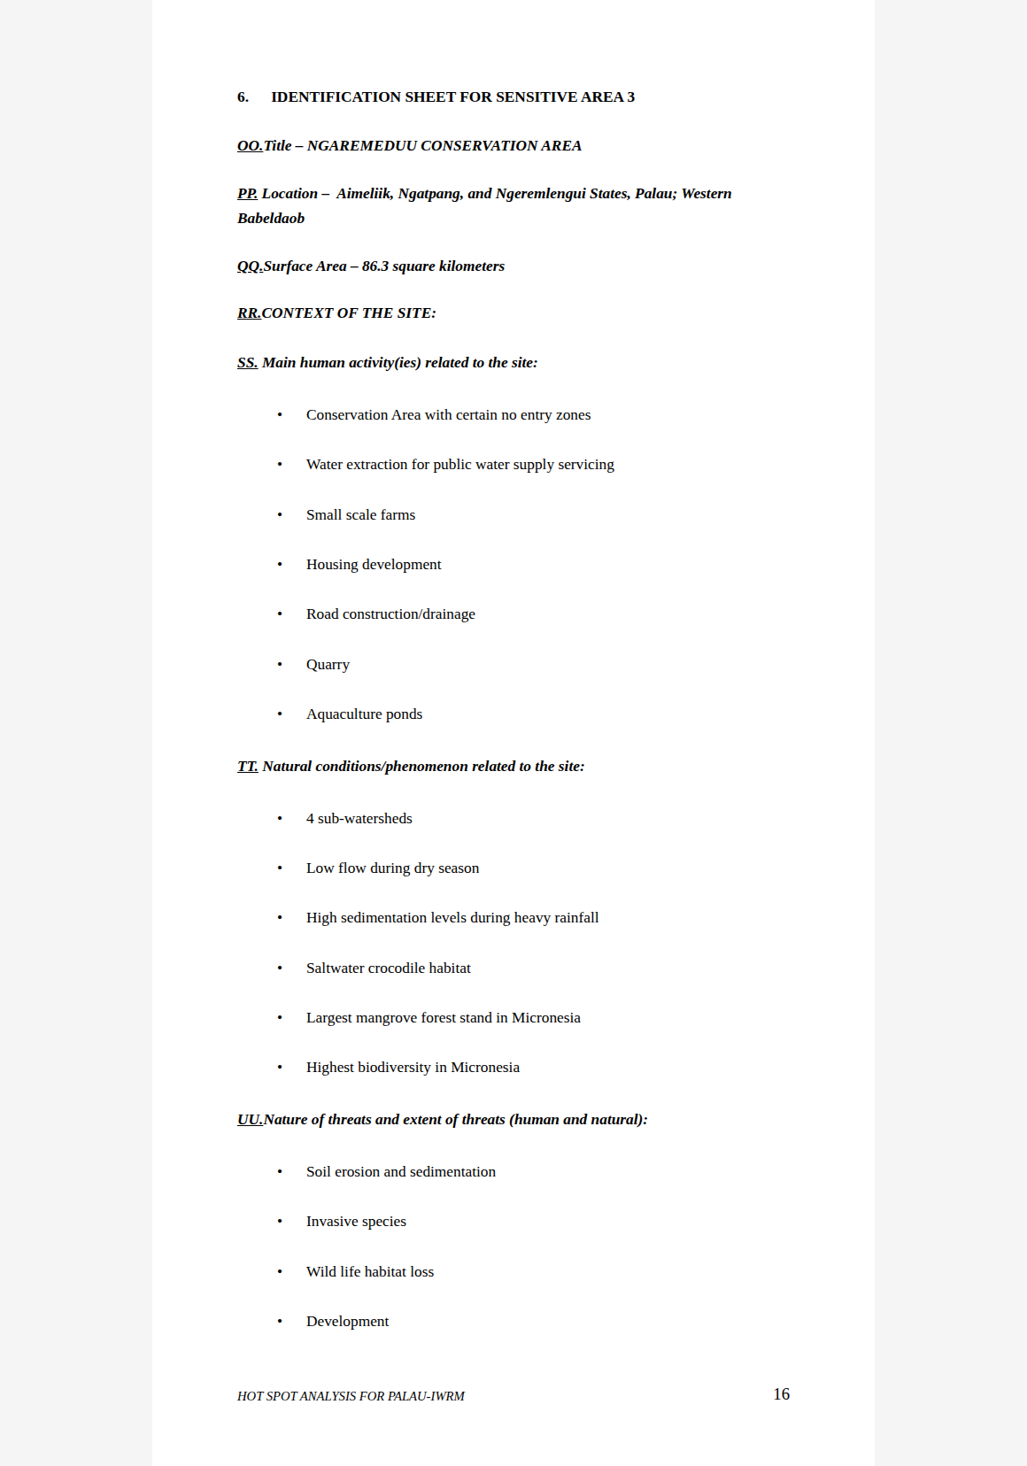6. IDENTIFICATION SHEET FOR SENSITIVE AREA 3
OO. Title – NGAREMEDUU CONSERVATION AREA
PP. Location – Aimeliik, Ngatpang, and Ngeremlengui States, Palau; Western Babeldaob
QQ. Surface Area – 86.3 square kilometers
RR. CONTEXT OF THE SITE:
SS. Main human activity(ies) related to the site:
Conservation Area with certain no entry zones
Water extraction for public water supply servicing
Small scale farms
Housing development
Road construction/drainage
Quarry
Aquaculture ponds
TT. Natural conditions/phenomenon related to the site:
4 sub-watersheds
Low flow during dry season
High sedimentation levels during heavy rainfall
Saltwater crocodile habitat
Largest mangrove forest stand in Micronesia
Highest biodiversity in Micronesia
UU. Nature of threats and extent of threats (human and natural):
Soil erosion and sedimentation
Invasive species
Wild life habitat loss
Development
HOT SPOT ANALYSIS FOR PALAU-IWRM 16